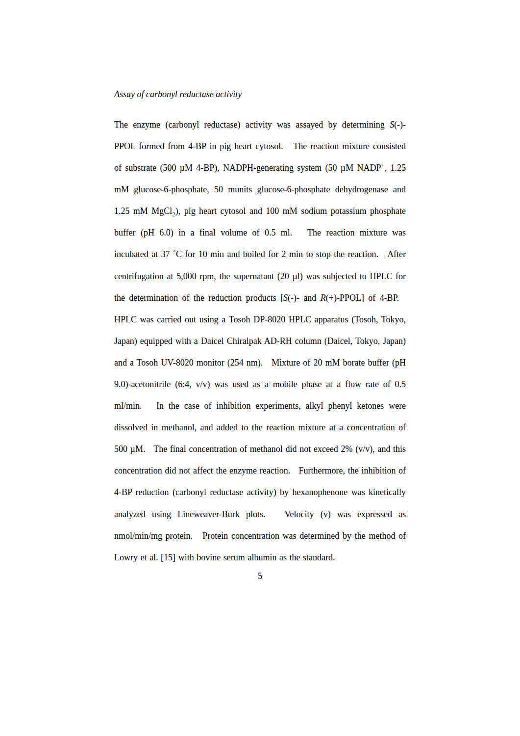Assay of carbonyl reductase activity
The enzyme (carbonyl reductase) activity was assayed by determining S(-)-PPOL formed from 4-BP in pig heart cytosol. The reaction mixture consisted of substrate (500 µM 4-BP), NADPH-generating system (50 µM NADP+, 1.25 mM glucose-6-phosphate, 50 munits glucose-6-phosphate dehydrogenase and 1.25 mM MgCl2), pig heart cytosol and 100 mM sodium potassium phosphate buffer (pH 6.0) in a final volume of 0.5 ml. The reaction mixture was incubated at 37 ˚C for 10 min and boiled for 2 min to stop the reaction. After centrifugation at 5,000 rpm, the supernatant (20 µl) was subjected to HPLC for the determination of the reduction products [S(-)- and R(+)-PPOL] of 4-BP. HPLC was carried out using a Tosoh DP-8020 HPLC apparatus (Tosoh, Tokyo, Japan) equipped with a Daicel Chiralpak AD-RH column (Daicel, Tokyo, Japan) and a Tosoh UV-8020 monitor (254 nm). Mixture of 20 mM borate buffer (pH 9.0)-acetonitrile (6:4, v/v) was used as a mobile phase at a flow rate of 0.5 ml/min. In the case of inhibition experiments, alkyl phenyl ketones were dissolved in methanol, and added to the reaction mixture at a concentration of 500 µM. The final concentration of methanol did not exceed 2% (v/v), and this concentration did not affect the enzyme reaction. Furthermore, the inhibition of 4-BP reduction (carbonyl reductase activity) by hexanophenone was kinetically analyzed using Lineweaver-Burk plots. Velocity (v) was expressed as nmol/min/mg protein. Protein concentration was determined by the method of Lowry et al. [15] with bovine serum albumin as the standard.
5